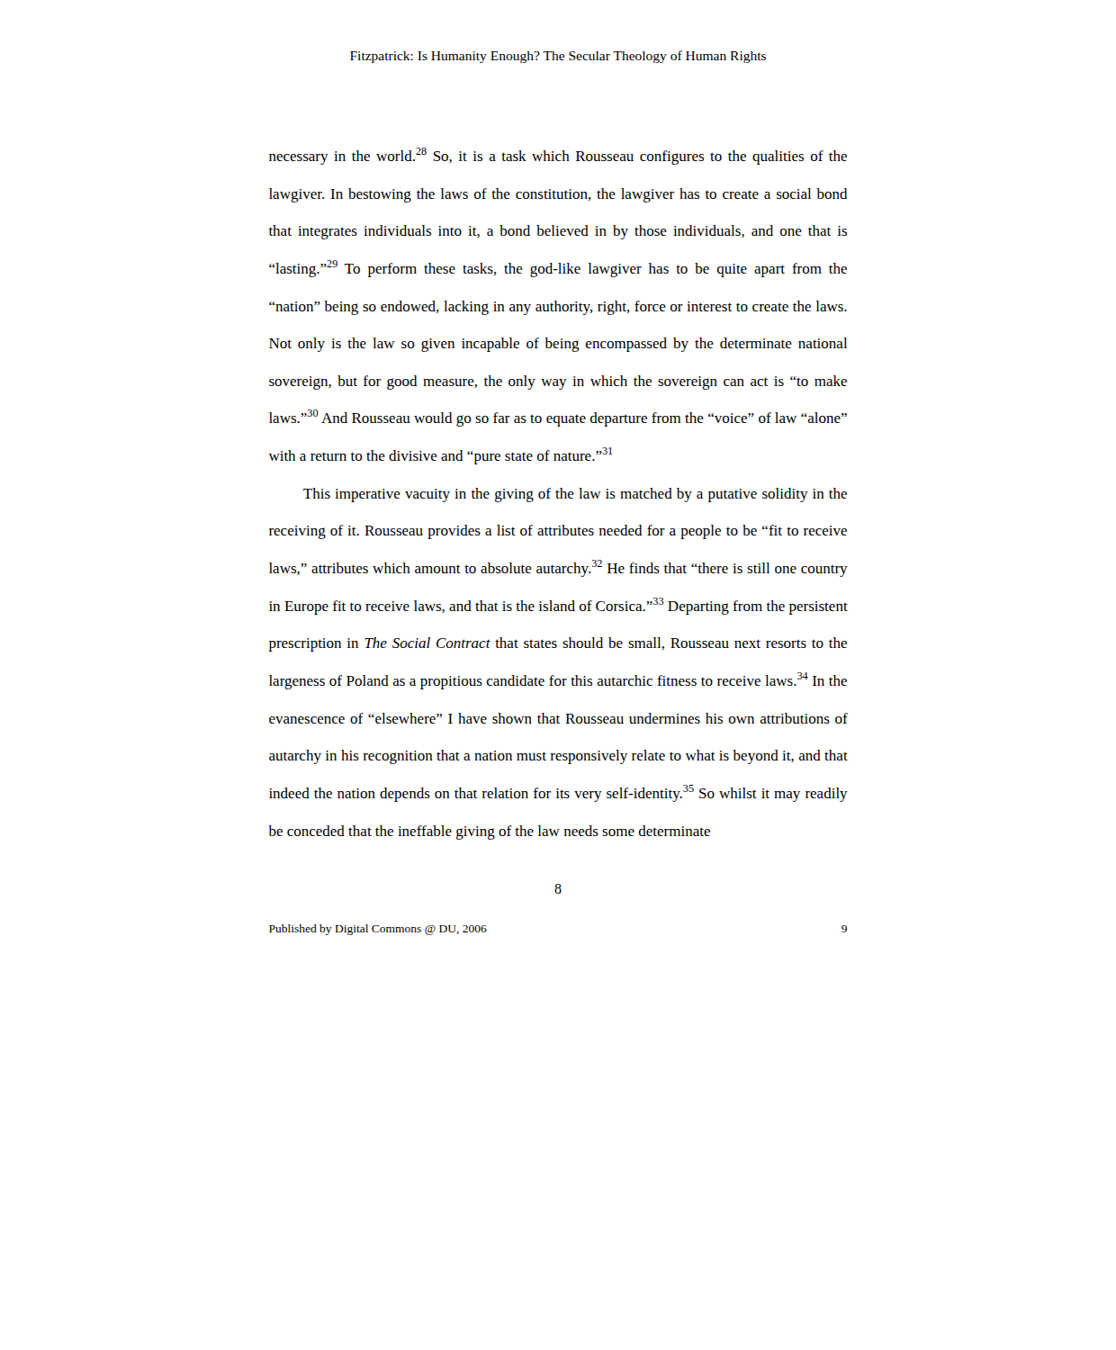Fitzpatrick: Is Humanity Enough? The Secular Theology of Human Rights
necessary in the world.28 So, it is a task which Rousseau configures to the qualities of the lawgiver. In bestowing the laws of the constitution, the lawgiver has to create a social bond that integrates individuals into it, a bond believed in by those individuals, and one that is “lasting.”29 To perform these tasks, the god-like lawgiver has to be quite apart from the “nation” being so endowed, lacking in any authority, right, force or interest to create the laws. Not only is the law so given incapable of being encompassed by the determinate national sovereign, but for good measure, the only way in which the sovereign can act is “to make laws.”30 And Rousseau would go so far as to equate departure from the “voice” of law “alone” with a return to the divisive and “pure state of nature.”31
This imperative vacuity in the giving of the law is matched by a putative solidity in the receiving of it. Rousseau provides a list of attributes needed for a people to be “fit to receive laws,” attributes which amount to absolute autarchy.32 He finds that “there is still one country in Europe fit to receive laws, and that is the island of Corsica.”33 Departing from the persistent prescription in The Social Contract that states should be small, Rousseau next resorts to the largeness of Poland as a propitious candidate for this autarchic fitness to receive laws.34 In the evanescence of “elsewhere” I have shown that Rousseau undermines his own attributions of autarchy in his recognition that a nation must responsively relate to what is beyond it, and that indeed the nation depends on that relation for its very self-identity.35 So whilst it may readily be conceded that the ineffable giving of the law needs some determinate
8
Published by Digital Commons @ DU, 2006
9